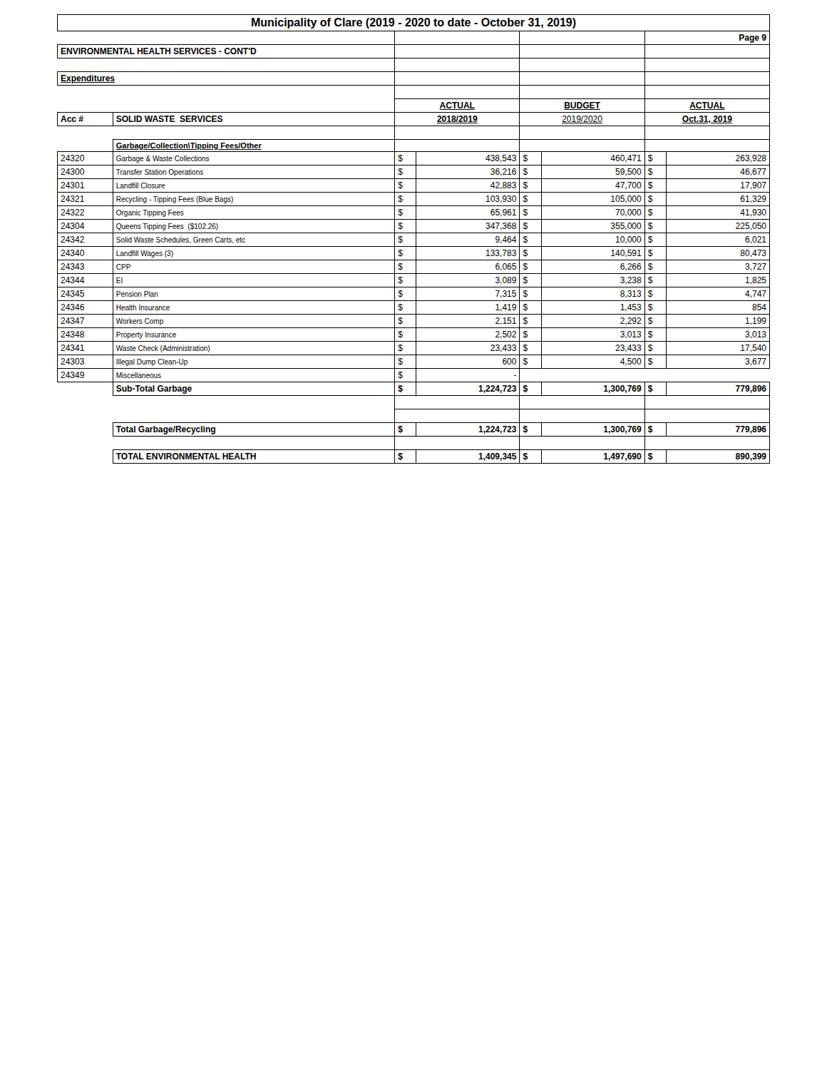| Municipality of Clare (2019 - 2020 to date - October 31, 2019) |
| | | | | Page 9 |
| ENVIRONMENTAL HEALTH SERVICES - CONT'D | | | |
| Expenditures | | | |
| | | ACTUAL | BUDGET | ACTUAL |
| Acc # | SOLID WASTE SERVICES | 2018/2019 | 2019/2020 | Oct.31, 2019 |
| | Garbage/Collection\Tipping Fees/Other | | | |
| 24320 | Garbage & Waste Collections | $ | 438,543 | $ | 460,471 | $ | 263,928 |
| 24300 | Transfer Station Operations | $ | 36,216 | $ | 59,500 | $ | 46,677 |
| 24301 | Landfill Closure | $ | 42,883 | $ | 47,700 | $ | 17,907 |
| 24321 | Recycling - Tipping Fees (Blue Bags) | $ | 103,930 | $ | 105,000 | $ | 61,329 |
| 24322 | Organic Tipping Fees | $ | 65,961 | $ | 70,000 | $ | 41,930 |
| 24304 | Queens Tipping Fees ($102.26) | $ | 347,368 | $ | 355,000 | $ | 225,050 |
| 24342 | Solid Waste Schedules, Green Carts, etc | $ | 9,464 | $ | 10,000 | $ | 6,021 |
| 24340 | Landfill Wages (3) | $ | 133,783 | $ | 140,591 | $ | 80,473 |
| 24343 | CPP | $ | 6,065 | $ | 6,266 | $ | 3,727 |
| 24344 | EI | $ | 3,089 | $ | 3,238 | $ | 1,825 |
| 24345 | Pension Plan | $ | 7,315 | $ | 8,313 | $ | 4,747 |
| 24346 | Health Insurance | $ | 1,419 | $ | 1,453 | $ | 854 |
| 24347 | Workers Comp | $ | 2,151 | $ | 2,292 | $ | 1,199 |
| 24348 | Property Insurance | $ | 2,502 | $ | 3,013 | $ | 3,013 |
| 24341 | Waste Check (Administration) | $ | 23,433 | $ | 23,433 | $ | 17,540 |
| 24303 | Illegal Dump Clean-Up | $ | 600 | $ | 4,500 | $ | 3,677 |
| 24349 | Miscellaneous | $ | - | | | | |
| | Sub-Total Garbage | $ | 1,224,723 | $ | 1,300,769 | $ | 779,896 |
| | Total Garbage/Recycling | $ | 1,224,723 | $ | 1,300,769 | $ | 779,896 |
| | TOTAL ENVIRONMENTAL HEALTH | $ | 1,409,345 | $ | 1,497,690 | $ | 890,399 |